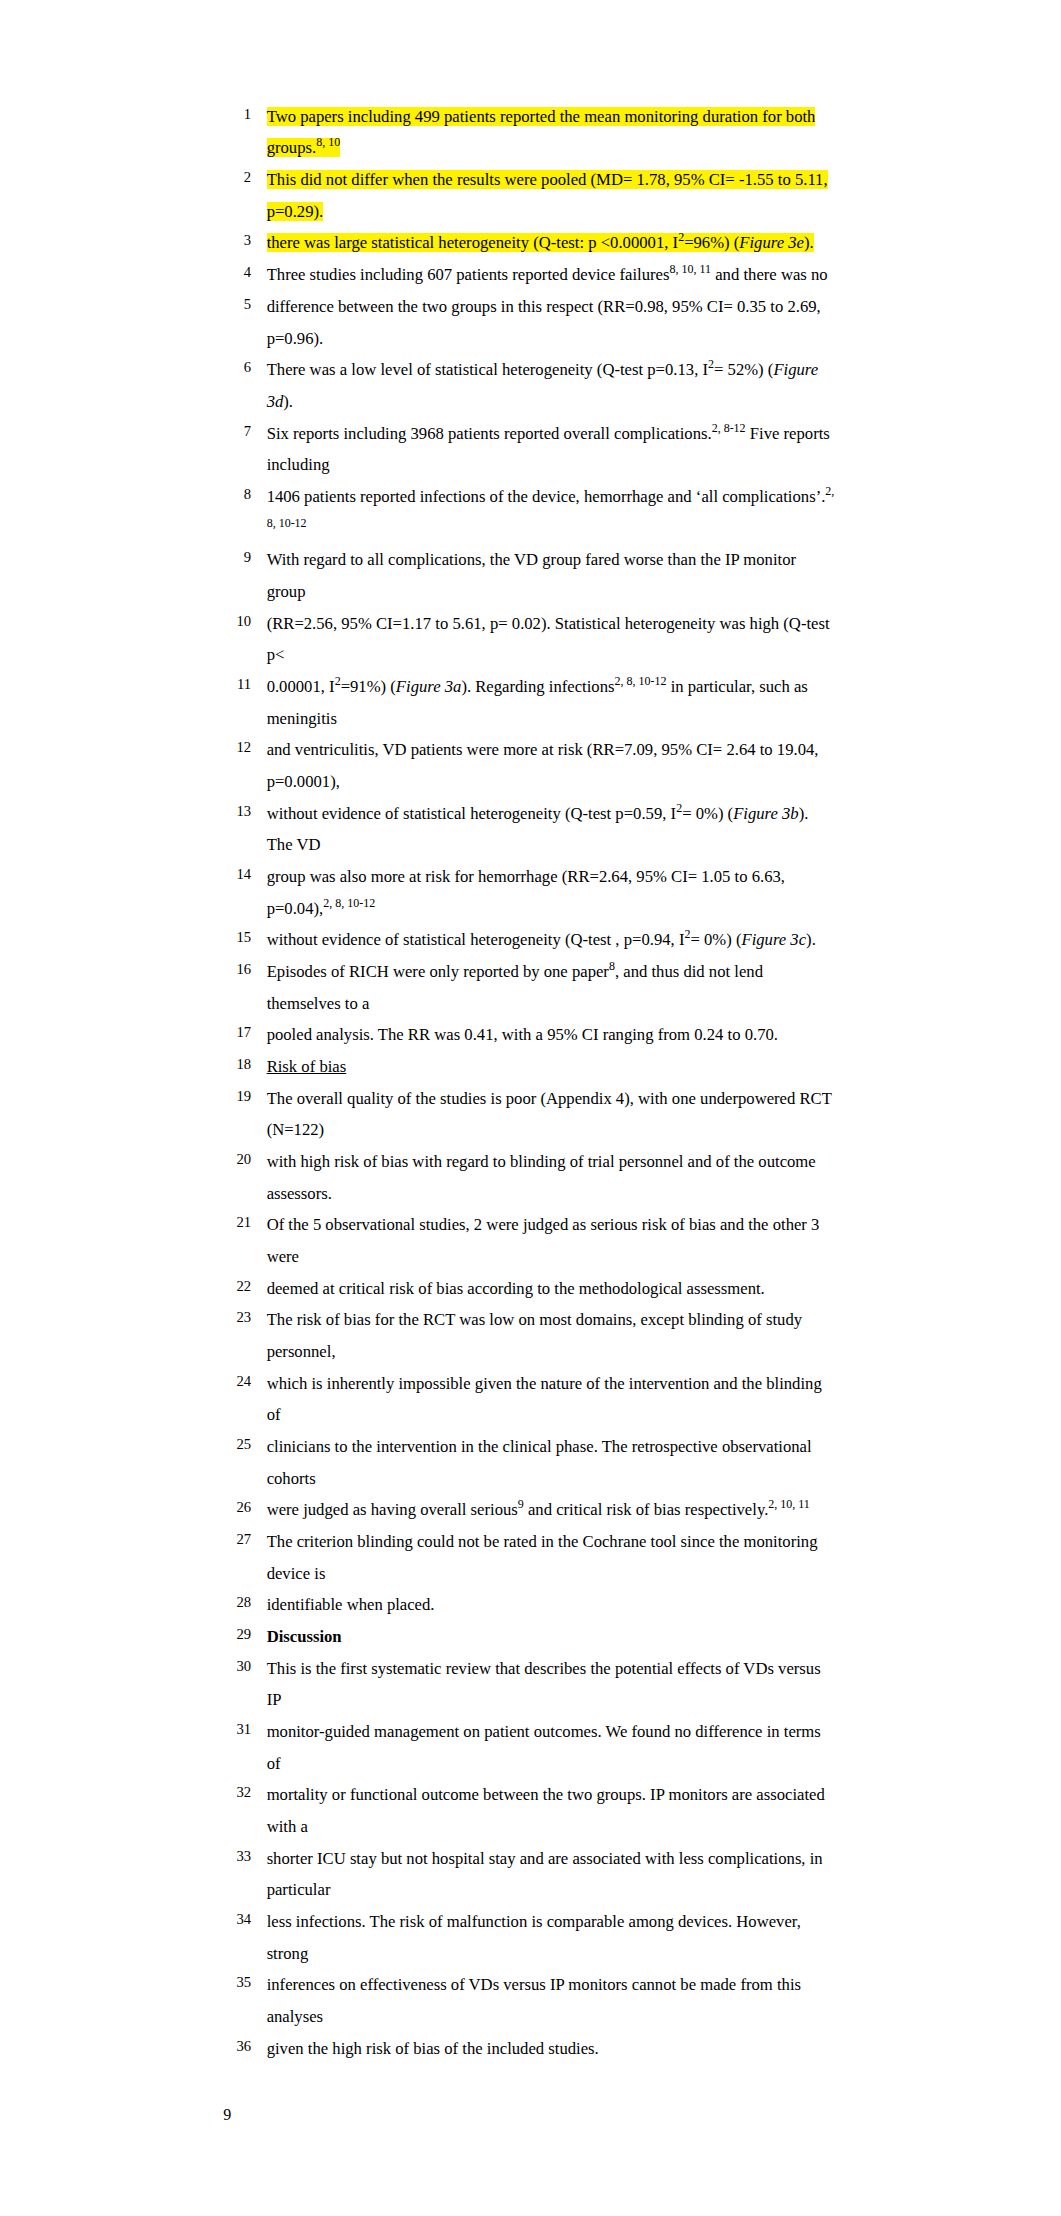Two papers including 499 patients reported the mean monitoring duration for both groups.8, 10
This did not differ when the results were pooled (MD= 1.78, 95% CI= -1.55 to 5.11, p=0.29).
there was large statistical heterogeneity (Q-test: p <0.00001, I2=96%) (Figure 3e).
Three studies including 607 patients reported device failures8, 10, 11 and there was no
difference between the two groups in this respect (RR=0.98, 95% CI= 0.35 to 2.69, p=0.96).
There was a low level of statistical heterogeneity (Q-test p=0.13, I2= 52%) (Figure 3d).
Six reports including 3968 patients reported overall complications.2, 8-12 Five reports including
1406 patients reported infections of the device, hemorrhage and ‘all complications’.2, 8, 10-12
With regard to all complications, the VD group fared worse than the IP monitor group
(RR=2.56, 95% CI=1.17 to 5.61, p= 0.02). Statistical heterogeneity was high (Q-test p<
0.00001, I2=91%) (Figure 3a). Regarding infections2, 8, 10-12 in particular, such as meningitis
and ventriculitis, VD patients were more at risk (RR=7.09, 95% CI= 2.64 to 19.04, p=0.0001),
without evidence of statistical heterogeneity (Q-test p=0.59, I2= 0%) (Figure 3b). The VD
group was also more at risk for hemorrhage (RR=2.64, 95% CI= 1.05 to 6.63, p=0.04),2, 8, 10-12
without evidence of statistical heterogeneity (Q-test , p=0.94, I2= 0%) (Figure 3c).
Episodes of RICH were only reported by one paper8, and thus did not lend themselves to a
pooled analysis. The RR was 0.41, with a 95% CI ranging from 0.24 to 0.70.
Risk of bias
The overall quality of the studies is poor (Appendix 4), with one underpowered RCT (N=122)
with high risk of bias with regard to blinding of trial personnel and of the outcome assessors.
Of the 5 observational studies, 2 were judged as serious risk of bias and the other 3 were
deemed at critical risk of bias according to the methodological assessment.
The risk of bias for the RCT was low on most domains, except blinding of study personnel,
which is inherently impossible given the nature of the intervention and the blinding of
clinicians to the intervention in the clinical phase. The retrospective observational cohorts
were judged as having overall serious9 and critical risk of bias respectively.2, 10, 11
The criterion blinding could not be rated in the Cochrane tool since the monitoring device is
identifiable when placed.
Discussion
This is the first systematic review that describes the potential effects of VDs versus IP
monitor-guided management on patient outcomes. We found no difference in terms of
mortality or functional outcome between the two groups. IP monitors are associated with a
shorter ICU stay but not hospital stay and are associated with less complications, in particular
less infections. The risk of malfunction is comparable among devices. However, strong
inferences on effectiveness of VDs versus IP monitors cannot be made from this analyses
given the high risk of bias of the included studies.
9